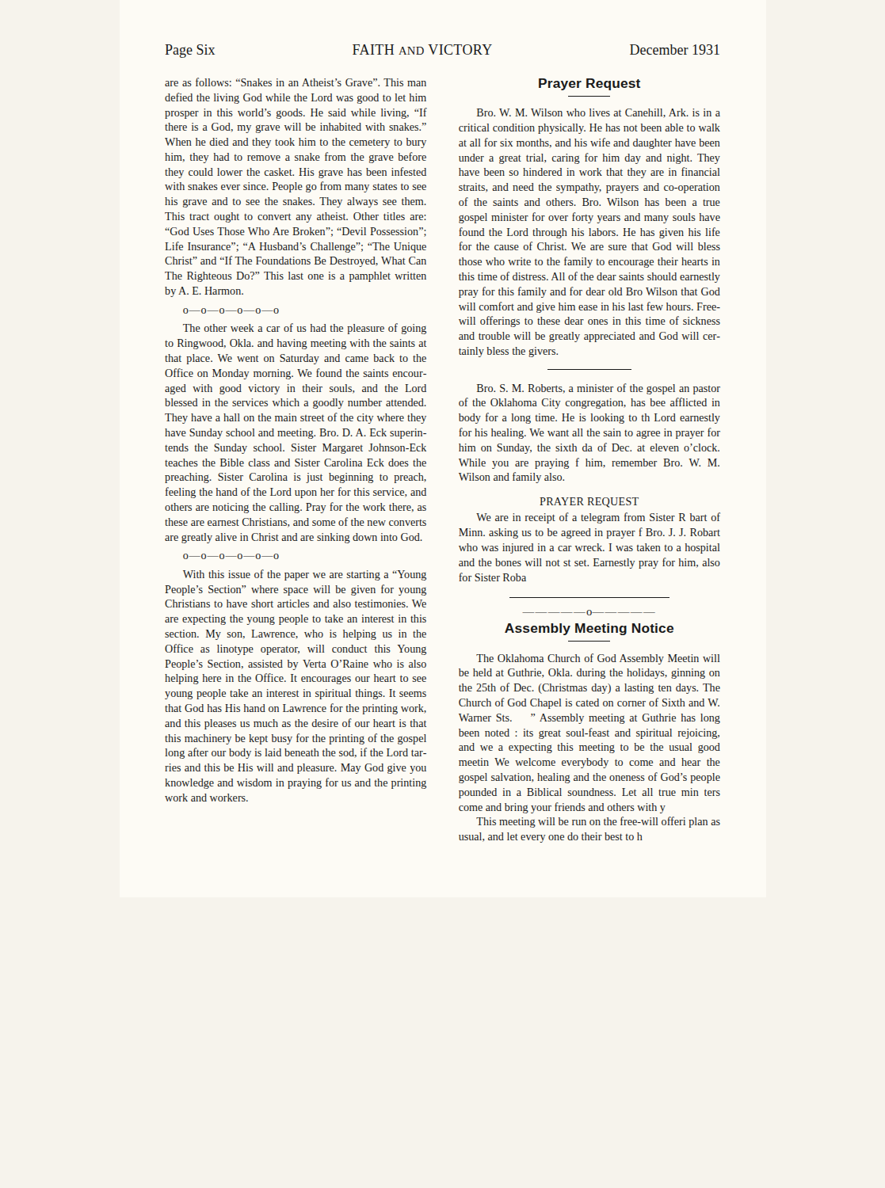Page Six
FAITH AND VICTORY
December 1931
are as follows: “Snakes in an Atheist’s Grave”. This man defied the living God while the Lord was good to let him prosper in this world’s goods. He said while living, “If there is a God, my grave will be inhabited with snakes.” When he died and they took him to the cemetery to bury him, they had to remove a snake from the grave before they could lower the casket. His grave has been infested with snakes ever since. People go from many states to see his grave and to see the snakes. They always see them. This tract ought to convert any atheist. Other titles are: “God Uses Those Who Are Broken”; “Devil Possession”; Life Insurance”; “A Husband’s Challenge”; “The Unique Christ” and “If The Foundations Be Destroyed, What Can The Righteous Do?” This last one is a pamphlet written by A. E. Harmon.
o—o—o—o—o—o
The other week a car of us had the pleasure of going to Ringwood, Okla. and having meeting with the saints at that place. We went on Saturday and came back to the Office on Monday morning. We found the saints encouraged with good victory in their souls, and the Lord blessed in the services which a goodly number attended. They have a hall on the main street of the city where they have Sunday school and meeting. Bro. D. A. Eck superintends the Sunday school. Sister Margaret Johnson-Eck teaches the Bible class and Sister Carolina Eck does the preaching. Sister Carolina is just beginning to preach, feeling the hand of the Lord upon her for this service, and others are noticing the calling. Pray for the work there, as these are earnest Christians, and some of the new converts are greatly alive in Christ and are sinking down into God.
o—o—o—o—o—o
With this issue of the paper we are starting a “Young People’s Section” where space will be given for young Christians to have short articles and also testimonies. We are expecting the young people to take an interest in this section. My son, Lawrence, who is helping us in the Office as linotype operator, will conduct this Young People’s Section, assisted by Verta O’Raine who is also helping here in the Office. It encourages our heart to see young people take an interest in spiritual things. It seems that God has His hand on Lawrence for the printing work, and this pleases us much as the desire of our heart is that this machinery be kept busy for the printing of the gospel long after our body is laid beneath the sod, if the Lord tarries and this be His will and pleasure. May God give you knowledge and wisdom in praying for us and the printing work and workers.
Prayer Request
Bro. W. M. Wilson who lives at Canehill, Ark. is in a critical condition physically. He has not been able to walk at all for six months, and his wife and daughter have been under a great trial, caring for him day and night. They have been so hindered in work that they are in financial straits, and need the sympathy, prayers and co-operation of the saints and others. Bro. Wilson has been a true gospel minister for over forty years and many souls have found the Lord through his labors. He has given his life for the cause of Christ. We are sure that God will bless those who write to the family to encourage their hearts in this time of distress. All of the dear saints should earnestly pray for this family and for dear old Bro Wilson that God will comfort and give him ease in his last few hours. Free-will offerings to these dear ones in this time of sickness and trouble will be greatly appreciated and God will certainly bless the givers.
Bro. S. M. Roberts, a minister of the gospel an pastor of the Oklahoma City congregation, has bee afflicted in body for a long time. He is looking to th Lord earnestly for his healing. We want all the sain to agree in prayer for him on Sunday, the sixth da of Dec. at eleven o’clock. While you are praying f him, remember Bro. W. M. Wilson and family also.
PRAYER REQUEST
We are in receipt of a telegram from Sister R bart of Minn. asking us to be agreed in prayer f Bro. J. J. Robart who was injured in a car wreck. I was taken to a hospital and the bones will not st set. Earnestly pray for him, also for Sister Roba
—————o—————
Assembly Meeting Notice
The Oklahoma Church of God Assembly Meetin will be held at Guthrie, Okla. during the holidays, ginning on the 25th of Dec. (Christmas day) a lasting ten days. The Church of God Chapel is cated on corner of Sixth and W. Warner Sts. ” Assembly meeting at Guthrie has long been noted : its great soul-feast and spiritual rejoicing, and we a expecting this meeting to be the usual good meetin We welcome everybody to come and hear the gospel salvation, healing and the oneness of God’s people pounded in a Biblical soundness. Let all true min ters come and bring your friends and others with y
This meeting will be run on the free-will offeri plan as usual, and let every one do their best to h